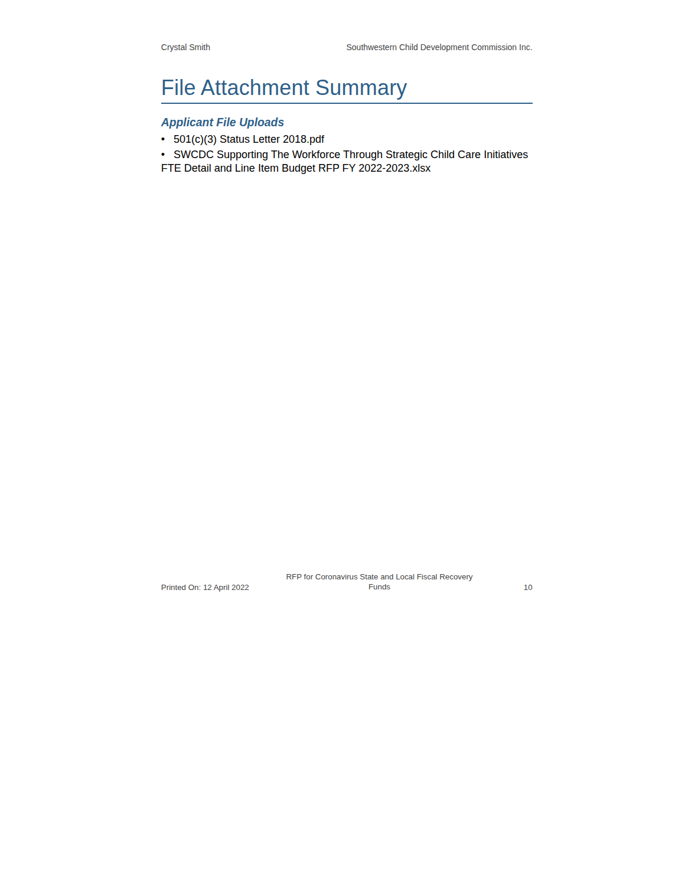Crystal Smith
Southwestern Child Development Commission Inc.
File Attachment Summary
Applicant File Uploads
•501(c)(3) Status Letter 2018.pdf
•SWCDC Supporting The Workforce Through Strategic Child Care Initiatives FTE Detail and Line Item Budget RFP FY 2022-2023.xlsx
Printed On: 12 April 2022
RFP for Coronavirus State and Local Fiscal Recovery
Funds
10